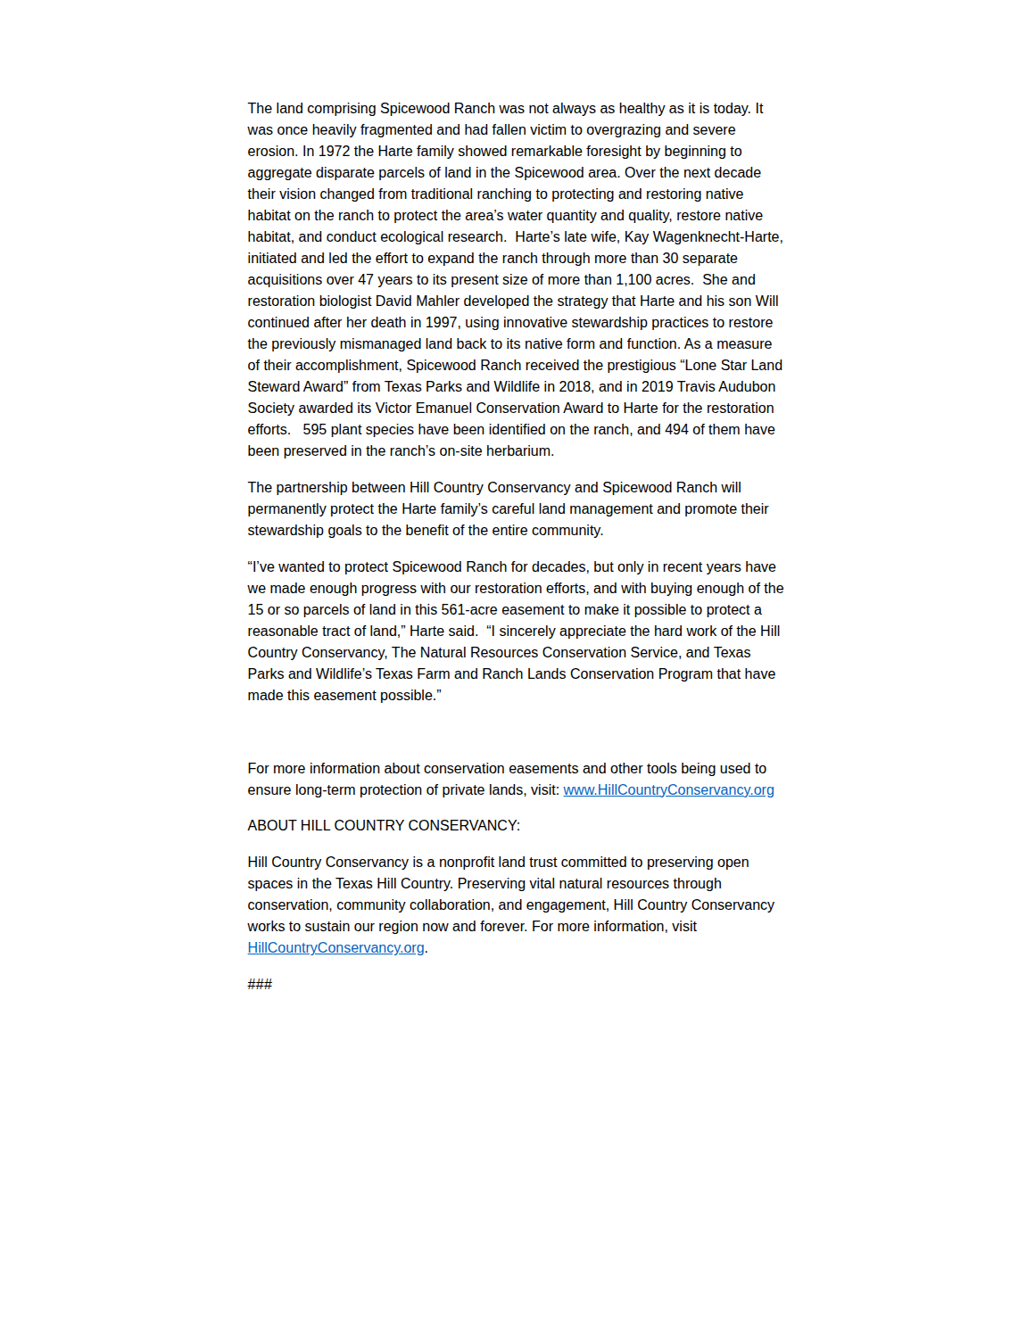The land comprising Spicewood Ranch was not always as healthy as it is today. It was once heavily fragmented and had fallen victim to overgrazing and severe erosion. In 1972 the Harte family showed remarkable foresight by beginning to aggregate disparate parcels of land in the Spicewood area. Over the next decade their vision changed from traditional ranching to protecting and restoring native habitat on the ranch to protect the area’s water quantity and quality, restore native habitat, and conduct ecological research. Harte’s late wife, Kay Wagenknecht-Harte, initiated and led the effort to expand the ranch through more than 30 separate acquisitions over 47 years to its present size of more than 1,100 acres. She and restoration biologist David Mahler developed the strategy that Harte and his son Will continued after her death in 1997, using innovative stewardship practices to restore the previously mismanaged land back to its native form and function. As a measure of their accomplishment, Spicewood Ranch received the prestigious “Lone Star Land Steward Award” from Texas Parks and Wildlife in 2018, and in 2019 Travis Audubon Society awarded its Victor Emanuel Conservation Award to Harte for the restoration efforts. 595 plant species have been identified on the ranch, and 494 of them have been preserved in the ranch’s on-site herbarium.
The partnership between Hill Country Conservancy and Spicewood Ranch will permanently protect the Harte family’s careful land management and promote their stewardship goals to the benefit of the entire community.
“I’ve wanted to protect Spicewood Ranch for decades, but only in recent years have we made enough progress with our restoration efforts, and with buying enough of the 15 or so parcels of land in this 561-acre easement to make it possible to protect a reasonable tract of land,” Harte said. “I sincerely appreciate the hard work of the Hill Country Conservancy, The Natural Resources Conservation Service, and Texas Parks and Wildlife’s Texas Farm and Ranch Lands Conservation Program that have made this easement possible.”
For more information about conservation easements and other tools being used to ensure long-term protection of private lands, visit: www.HillCountryConservancy.org
ABOUT HILL COUNTRY CONSERVANCY:
Hill Country Conservancy is a nonprofit land trust committed to preserving open spaces in the Texas Hill Country. Preserving vital natural resources through conservation, community collaboration, and engagement, Hill Country Conservancy works to sustain our region now and forever. For more information, visit HillCountryConservancy.org.
###